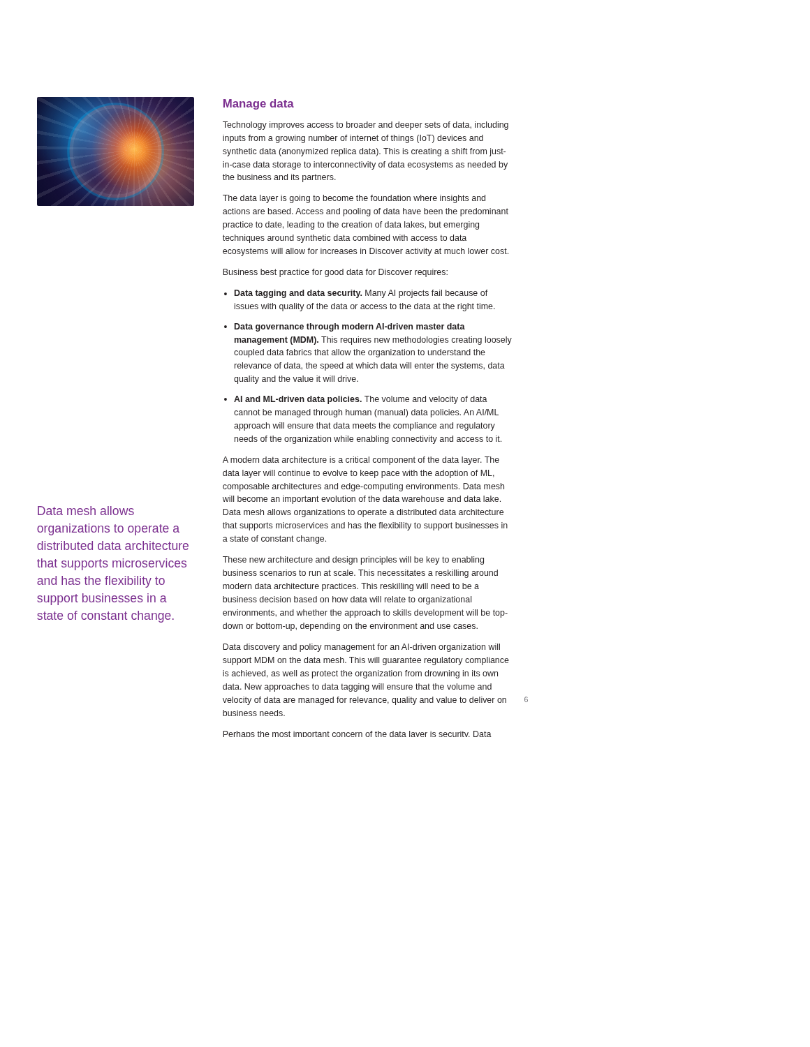Data mesh allows organizations to operate a distributed data architecture that supports microservices and has the flexibility to support businesses in a state of constant change.
Manage data
Technology improves access to broader and deeper sets of data, including inputs from a growing number of internet of things (IoT) devices and synthetic data (anonymized replica data). This is creating a shift from just-in-case data storage to interconnectivity of data ecosystems as needed by the business and its partners.
The data layer is going to become the foundation where insights and actions are based. Access and pooling of data have been the predominant practice to date, leading to the creation of data lakes, but emerging techniques around synthetic data combined with access to data ecosystems will allow for increases in Discover activity at much lower cost.
Business best practice for good data for Discover requires:
Data tagging and data security. Many AI projects fail because of issues with quality of the data or access to the data at the right time.
Data governance through modern AI-driven master data management (MDM). This requires new methodologies creating loosely coupled data fabrics that allow the organization to understand the relevance of data, the speed at which data will enter the systems, data quality and the value it will drive.
AI and ML-driven data policies. The volume and velocity of data cannot be managed through human (manual) data policies. An AI/ML approach will ensure that data meets the compliance and regulatory needs of the organization while enabling connectivity and access to it.
A modern data architecture is a critical component of the data layer. The data layer will continue to evolve to keep pace with the adoption of ML, composable architectures and edge-computing environments. Data mesh will become an important evolution of the data warehouse and data lake. Data mesh allows organizations to operate a distributed data architecture that supports microservices and has the flexibility to support businesses in a state of constant change.
These new architecture and design principles will be key to enabling business scenarios to run at scale. This necessitates a reskilling around modern data architecture practices. This reskilling will need to be a business decision based on how data will relate to organizational environments, and whether the approach to skills development will be top-down or bottom-up, depending on the environment and use cases.
Data discovery and policy management for an AI-driven organization will support MDM on the data mesh. This will guarantee regulatory compliance is achieved, as well as protect the organization from drowning in its own data. New approaches to data tagging will ensure that the volume and velocity of data are managed for relevance, quality and value to deliver on business needs.
Perhaps the most important concern of the data layer is security. Data needs to be protected and managed correctly, with established access control mechanisms in place. The ability to log and understand data sets and ownership changes will be critical.
6